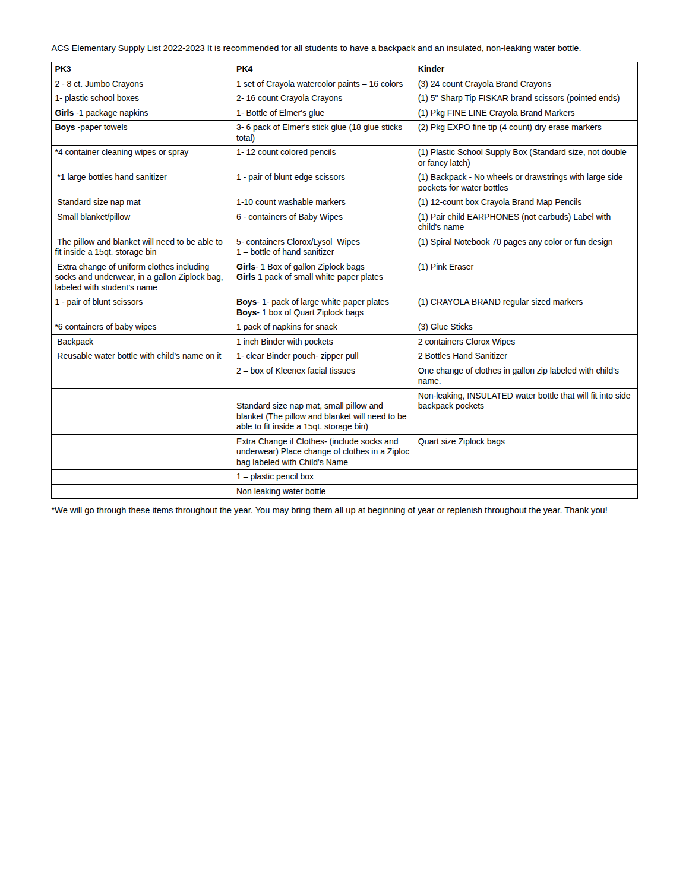ACS Elementary Supply List 2022-2023 It is recommended for all students to have a backpack and an insulated, non-leaking water bottle.
| PK3 | PK4 | Kinder |
| --- | --- | --- |
| 2 - 8 ct. Jumbo Crayons | 1 set of Crayola watercolor paints – 16 colors | (3) 24 count Crayola Brand Crayons |
| 1- plastic school boxes | 2- 16 count Crayola Crayons | (1) 5" Sharp Tip FISKAR brand scissors (pointed ends) |
| Girls -1 package napkins | 1- Bottle of Elmer's glue | (1) Pkg FINE LINE Crayola Brand Markers |
| Boys -paper towels | 3- 6 pack of Elmer's stick glue (18 glue sticks total) | (2) Pkg EXPO fine tip (4 count) dry erase markers |
| *4 container cleaning wipes or spray | 1- 12 count colored pencils | (1) Plastic School Supply Box (Standard size, not double or fancy latch) |
| *1 large bottles hand sanitizer | 1 - pair of blunt edge scissors | (1) Backpack - No wheels or drawstrings with large side pockets for water bottles |
| Standard size nap mat | 1-10 count washable markers | (1) 12-count box Crayola Brand Map Pencils |
| Small blanket/pillow | 6 - containers of Baby Wipes | (1) Pair child EARPHONES (not earbuds) Label with child's name |
| The pillow and blanket will need to be able to fit inside a 15qt. storage bin | 5- containers Clorox/Lysol Wipes 1 – bottle of hand sanitizer | (1) Spiral Notebook 70 pages any color or fun design |
| Extra change of uniform clothes including socks and underwear, in a gallon Ziplock bag, labeled with student’s name | Girls - 1 Box of gallon Ziplock bags Girls 1 pack of small white paper plates | (1) Pink Eraser |
| 1 - pair of blunt scissors | Boys - 1- pack of large white paper plates Boys - 1 box of Quart Ziplock bags | (1) CRAYOLA BRAND regular sized markers |
| *6 containers of baby wipes | 1 pack of napkins for snack | (3) Glue Sticks |
| Backpack | 1 inch Binder with pockets | 2 containers Clorox Wipes |
| Reusable water bottle with child’s name on it | 1- clear Binder pouch- zipper pull | 2 Bottles Hand Sanitizer |
| | 2 – box of Kleenex facial tissues | One change of clothes in gallon zip labeled with child's name. |
| | Standard size nap mat, small pillow and blanket (The pillow and blanket will need to be able to fit inside a 15qt. storage bin) | Non-leaking, INSULATED water bottle that will fit into side backpack pockets |
| | Extra Change if Clothes- (include socks and underwear) Place change of clothes in a Ziploc bag labeled with Child's Name | Quart size Ziplock bags |
| | 1 – plastic pencil box | |
| | Non leaking water bottle | |
*We will go through these items throughout the year. You may bring them all up at beginning of year or replenish throughout the year. Thank you!